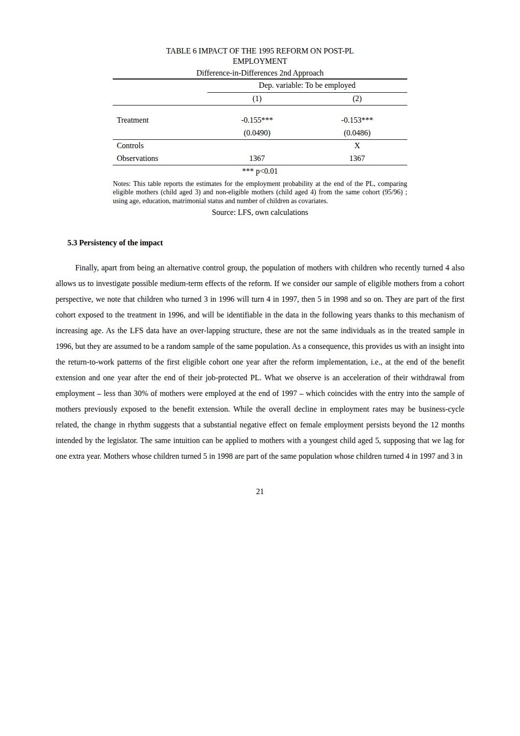TABLE 6 IMPACT OF THE 1995 REFORM ON POST-PL
EMPLOYMENT
Difference-in-Differences 2nd Approach
| | Dep. variable: To be employed |
| | (1) | (2) |
| Treatment | -0.155*** | -0.153*** |
| | (0.0490) | (0.0486) |
| Controls | | X |
| Observations | 1367 | 1367 |
*** p<0.01
Notes: This table reports the estimates for the employment probability at the end of the PL, comparing eligible mothers (child aged 3) and non-eligible mothers (child aged 4) from the same cohort (95/96) ; using age, education, matrimonial status and number of children as covariates.
Source: LFS, own calculations
5.3 Persistency of the impact
Finally, apart from being an alternative control group, the population of mothers with children who recently turned 4 also allows us to investigate possible medium-term effects of the reform. If we consider our sample of eligible mothers from a cohort perspective, we note that children who turned 3 in 1996 will turn 4 in 1997, then 5 in 1998 and so on. They are part of the first cohort exposed to the treatment in 1996, and will be identifiable in the data in the following years thanks to this mechanism of increasing age. As the LFS data have an over-lapping structure, these are not the same individuals as in the treated sample in 1996, but they are assumed to be a random sample of the same population. As a consequence, this provides us with an insight into the return-to-work patterns of the first eligible cohort one year after the reform implementation, i.e., at the end of the benefit extension and one year after the end of their job-protected PL. What we observe is an acceleration of their withdrawal from employment – less than 30% of mothers were employed at the end of 1997 – which coincides with the entry into the sample of mothers previously exposed to the benefit extension. While the overall decline in employment rates may be business-cycle related, the change in rhythm suggests that a substantial negative effect on female employment persists beyond the 12 months intended by the legislator. The same intuition can be applied to mothers with a youngest child aged 5, supposing that we lag for one extra year. Mothers whose children turned 5 in 1998 are part of the same population whose children turned 4 in 1997 and 3 in
21